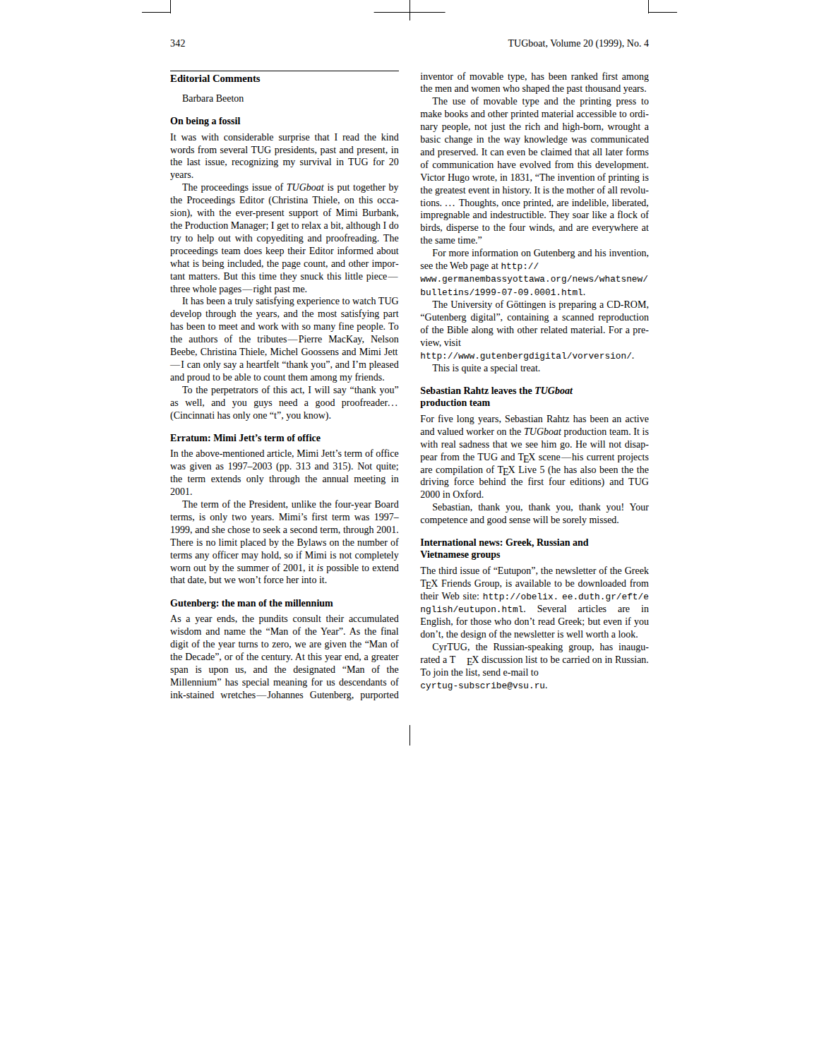342 TUGboat, Volume 20 (1999), No. 4
Editorial Comments
Barbara Beeton
On being a fossil
It was with considerable surprise that I read the kind words from several TUG presidents, past and present, in the last issue, recognizing my survival in TUG for 20 years.
The proceedings issue of TUGboat is put together by the Proceedings Editor (Christina Thiele, on this occasion), with the ever-present support of Mimi Burbank, the Production Manager; I get to relax a bit, although I do try to help out with copyediting and proofreading. The proceedings team does keep their Editor informed about what is being included, the page count, and other important matters. But this time they snuck this little piece — three whole pages — right past me.
It has been a truly satisfying experience to watch TUG develop through the years, and the most satisfying part has been to meet and work with so many fine people. To the authors of the tributes — Pierre MacKay, Nelson Beebe, Christina Thiele, Michel Goossens and Mimi Jett — I can only say a heartfelt “thank you”, and I’m pleased and proud to be able to count them among my friends.
To the perpetrators of this act, I will say “thank you” as well, and you guys need a good proofreader... (Cincinnati has only one “t”, you know).
Erratum: Mimi Jett’s term of office
In the above-mentioned article, Mimi Jett’s term of office was given as 1997–2003 (pp. 313 and 315). Not quite; the term extends only through the annual meeting in 2001.
The term of the President, unlike the four-year Board terms, is only two years. Mimi’s first term was 1997–1999, and she chose to seek a second term, through 2001. There is no limit placed by the Bylaws on the number of terms any officer may hold, so if Mimi is not completely worn out by the summer of 2001, it is possible to extend that date, but we won’t force her into it.
Gutenberg: the man of the millennium
As a year ends, the pundits consult their accumulated wisdom and name the “Man of the Year”. As the final digit of the year turns to zero, we are given the “Man of the Decade”, or of the century. At this year end, a greater span is upon us, and the designated “Man of the Millennium” has special meaning for us descendants of ink-stained wretches — Johannes Gutenberg, purported inventor of movable type, has been ranked first among the men and women who shaped the past thousand years.
The use of movable type and the printing press to make books and other printed material accessible to ordinary people, not just the rich and high-born, wrought a basic change in the way knowledge was communicated and preserved. It can even be claimed that all later forms of communication have evolved from this development. Victor Hugo wrote, in 1831, “The invention of printing is the greatest event in history. It is the mother of all revolutions. ... Thoughts, once printed, are indelible, liberated, impregnable and indestructible. They soar like a flock of birds, disperse to the four winds, and are everywhere at the same time.”
For more information on Gutenberg and his invention, see the Web page at http://
www.germanembassyottawa.org/news/whatsnew/
bulletins/1999-07-09.0001.html.
The University of Göttingen is preparing a CD-ROM, “Gutenberg digital”, containing a scanned reproduction of the Bible along with other related material. For a preview, visit
http://www.gutenbergdigital/vorversion/.
This is quite a special treat.
Sebastian Rahtz leaves the TUGboat
production team
For five long years, Sebastian Rahtz has been an active and valued worker on the TUGboat production team. It is with real sadness that we see him go. He will not disappear from the TUG and TEX scene — his current projects are compilation of TEX Live 5 (he has also been the the driving force behind the first four editions) and TUG 2000 in Oxford.
Sebastian, thank you, thank you, thank you! Your competence and good sense will be sorely missed.
International news: Greek, Russian and
Vietnamese groups
The third issue of “Eutupon”, the newsletter of the Greek TEX Friends Group, is available to be downloaded from their Web site: http://obelix. ee.duth.gr/eft/english/eutupon.html. Several articles are in English, for those who don’t read Greek; but even if you don’t, the design of the newsletter is well worth a look.
CyrTUG, the Russian-speaking group, has inaugurated a TEX discussion list to be carried on in Russian. To join the list, send e-mail to
cyrtug-subscribe@vsu.ru.